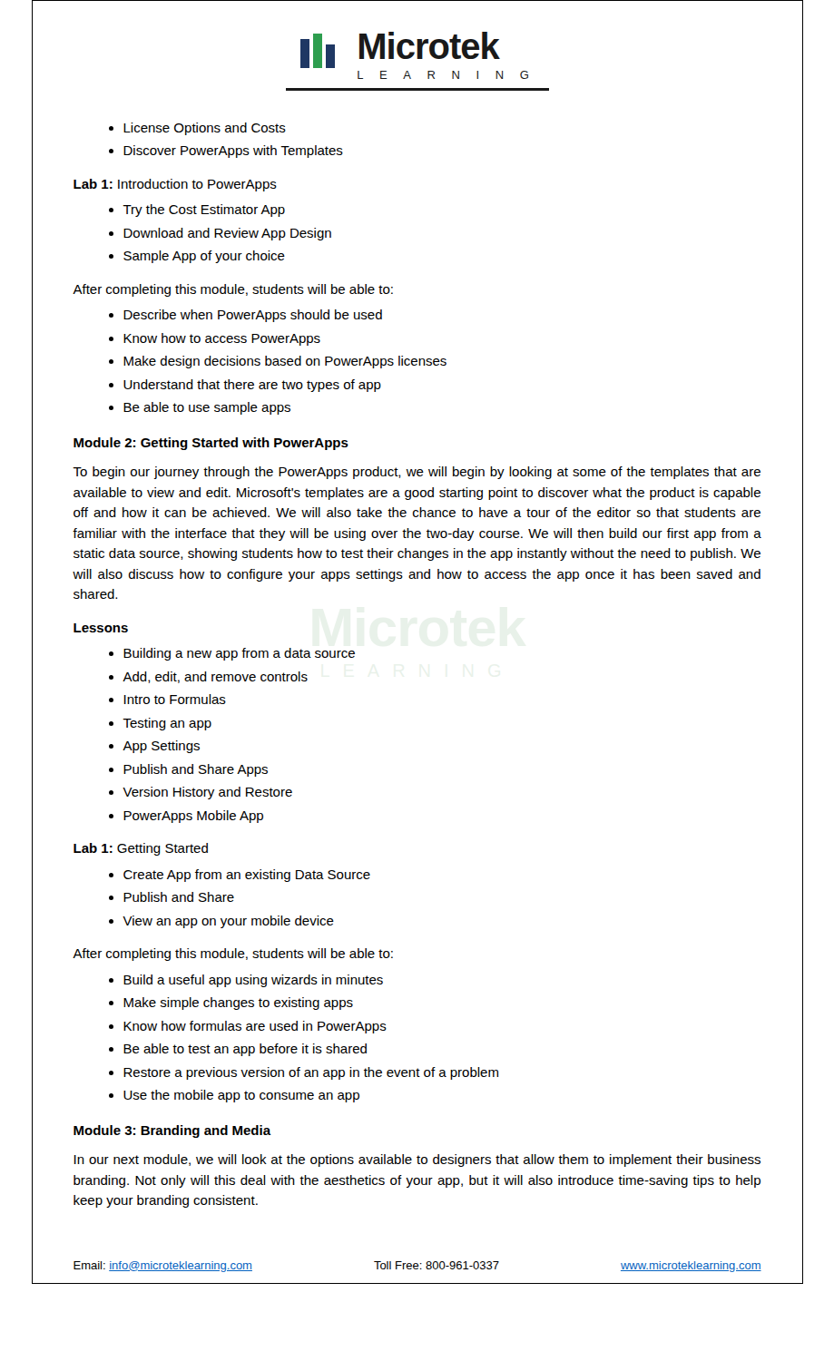Microtek
L E A R N I N G
Microtek
LEARNING
License Options and Costs
Discover PowerApps with Templates
Lab 1: Introduction to PowerApps
Try the Cost Estimator App
Download and Review App Design
Sample App of your choice
After completing this module, students will be able to:
Describe when PowerApps should be used
Know how to access PowerApps
Make design decisions based on PowerApps licenses
Understand that there are two types of app
Be able to use sample apps
Module 2: Getting Started with PowerApps
To begin our journey through the PowerApps product, we will begin by looking at some of the templates that are available to view and edit. Microsoft's templates are a good starting point to discover what the product is capable off and how it can be achieved. We will also take the chance to have a tour of the editor so that students are familiar with the interface that they will be using over the two-day course. We will then build our first app from a static data source, showing students how to test their changes in the app instantly without the need to publish. We will also discuss how to configure your apps settings and how to access the app once it has been saved and shared.
Lessons
Building a new app from a data source
Add, edit, and remove controls
Intro to Formulas
Testing an app
App Settings
Publish and Share Apps
Version History and Restore
PowerApps Mobile App
Lab 1: Getting Started
Create App from an existing Data Source
Publish and Share
View an app on your mobile device
After completing this module, students will be able to:
Build a useful app using wizards in minutes
Make simple changes to existing apps
Know how formulas are used in PowerApps
Be able to test an app before it is shared
Restore a previous version of an app in the event of a problem
Use the mobile app to consume an app
Module 3: Branding and Media
In our next module, we will look at the options available to designers that allow them to implement their business branding. Not only will this deal with the aesthetics of your app, but it will also introduce time-saving tips to help keep your branding consistent.
Email: info@microteklearning.com
Toll Free: 800-961-0337
www.microteklearning.com